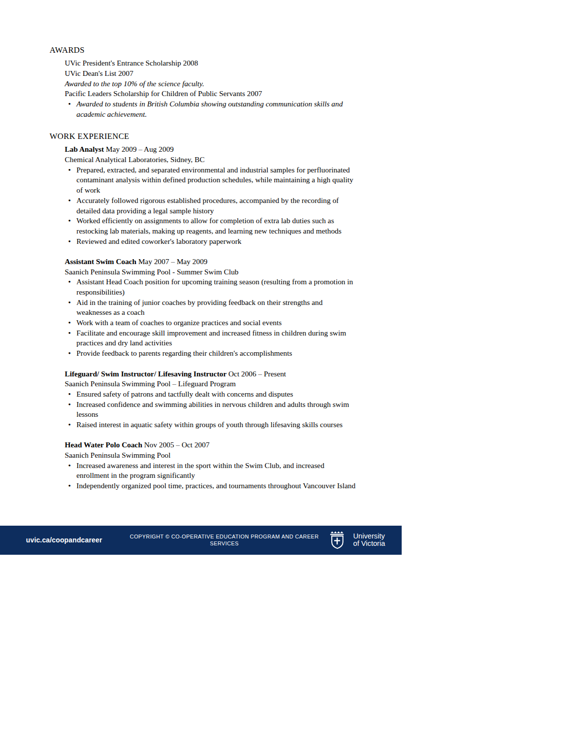AWARDS
UVic President's Entrance Scholarship 2008
UVic Dean's List 2007
Awarded to the top 10% of the science faculty.
Pacific Leaders Scholarship for Children of Public Servants 2007
Awarded to students in British Columbia showing outstanding communication skills and academic achievement.
WORK EXPERIENCE
Lab Analyst May 2009 – Aug 2009
Chemical Analytical Laboratories, Sidney, BC
Prepared, extracted, and separated environmental and industrial samples for perfluorinated contaminant analysis within defined production schedules, while maintaining a high quality of work
Accurately followed rigorous established procedures, accompanied by the recording of detailed data providing a legal sample history
Worked efficiently on assignments to allow for completion of extra lab duties such as restocking lab materials, making up reagents, and learning new techniques and methods
Reviewed and edited coworker's laboratory paperwork
Assistant Swim Coach May 2007 – May 2009
Saanich Peninsula Swimming Pool - Summer Swim Club
Assistant Head Coach position for upcoming training season (resulting from a promotion in responsibilities)
Aid in the training of junior coaches by providing feedback on their strengths and weaknesses as a coach
Work with a team of coaches to organize practices and social events
Facilitate and encourage skill improvement and increased fitness in children during swim practices and dry land activities
Provide feedback to parents regarding their children's accomplishments
Lifeguard/ Swim Instructor/ Lifesaving Instructor Oct 2006 – Present
Saanich Peninsula Swimming Pool – Lifeguard Program
Ensured safety of patrons and tactfully dealt with concerns and disputes
Increased confidence and swimming abilities in nervous children and adults through swim lessons
Raised interest in aquatic safety within groups of youth through lifesaving skills courses
Head Water Polo Coach Nov 2005 – Oct 2007
Saanich Peninsula Swimming Pool
Increased awareness and interest in the sport within the Swim Club, and increased enrollment in the program significantly
Independently organized pool time, practices, and tournaments throughout Vancouver Island
uvic.ca/coopandcareer
COPYRIGHT © CO-OPERATIVE EDUCATION PROGRAM AND CAREER SERVICES
University of Victoria